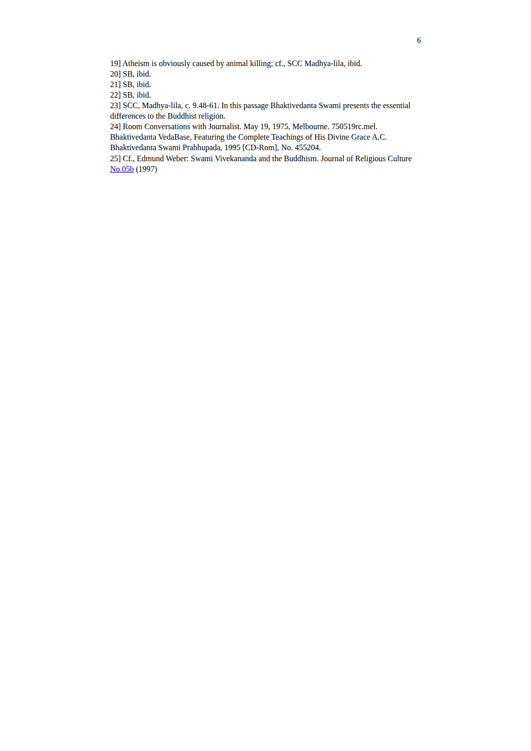6
19] Atheism is obviously caused by animal killing; cf., SCC Madhya-lila, ibid.
20] SB, ibid.
21] SB, ibid.
22] SB, ibid.
23] SCC, Madhya-lila, c. 9.48-61. In this passage Bhaktivedanta Swami presents the essential differences to the Buddhist religion.
24] Room Conversations with Journalist. May 19, 1975, Melbourne. 750519rc.mel. Bhaktivedanta VedaBase, Featuring the Complete Teachings of His Divine Grace A.C. Bhaktivedanta Swami Prabhupada, 1995 [CD-Rom], No. 455204.
25] Cf., Edmund Weber: Swami Vivekananda and the Buddhism. Journal of Religious Culture No.05b (1997)